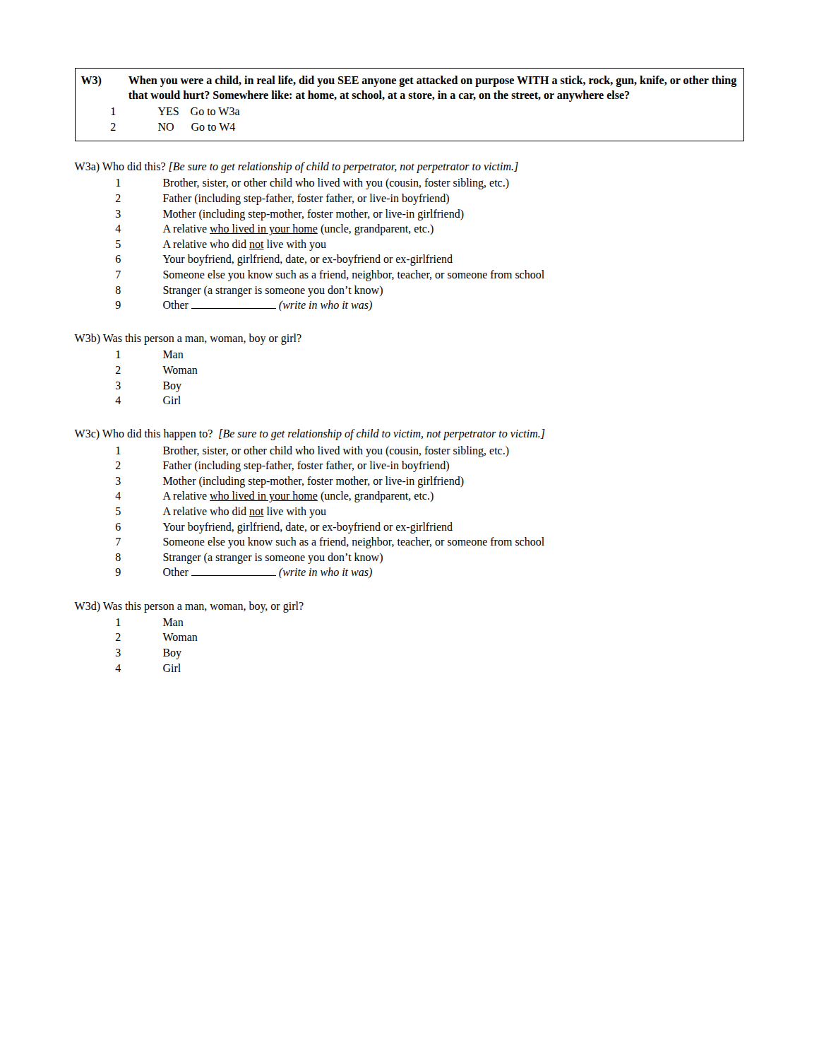W3)
When you were a child, in real life, did you SEE anyone get attacked on purpose WITH a stick, rock, gun, knife, or other thing that would hurt? Somewhere like: at home, at school, at a store, in a car, on the street, or anywhere else?
1 YES Go to W3a
2 NO Go to W4
W3a) Who did this? [Be sure to get relationship of child to perpetrator, not perpetrator to victim.]
1 Brother, sister, or other child who lived with you (cousin, foster sibling, etc.)
2 Father (including step-father, foster father, or live-in boyfriend)
3 Mother (including step-mother, foster mother, or live-in girlfriend)
4 A relative who lived in your home (uncle, grandparent, etc.)
5 A relative who did not live with you
6 Your boyfriend, girlfriend, date, or ex-boyfriend or ex-girlfriend
7 Someone else you know such as a friend, neighbor, teacher, or someone from school
8 Stranger (a stranger is someone you don’t know)
9 Other (write in who it was)
W3b) Was this person a man, woman, boy or girl?
1 Man
2 Woman
3 Boy
4 Girl
W3c) Who did this happen to? [Be sure to get relationship of child to victim, not perpetrator to victim.]
1 Brother, sister, or other child who lived with you (cousin, foster sibling, etc.)
2 Father (including step-father, foster father, or live-in boyfriend)
3 Mother (including step-mother, foster mother, or live-in girlfriend)
4 A relative who lived in your home (uncle, grandparent, etc.)
5 A relative who did not live with you
6 Your boyfriend, girlfriend, date, or ex-boyfriend or ex-girlfriend
7 Someone else you know such as a friend, neighbor, teacher, or someone from school
8 Stranger (a stranger is someone you don’t know)
9 Other (write in who it was)
W3d) Was this person a man, woman, boy, or girl?
1 Man
2 Woman
3 Boy
4 Girl